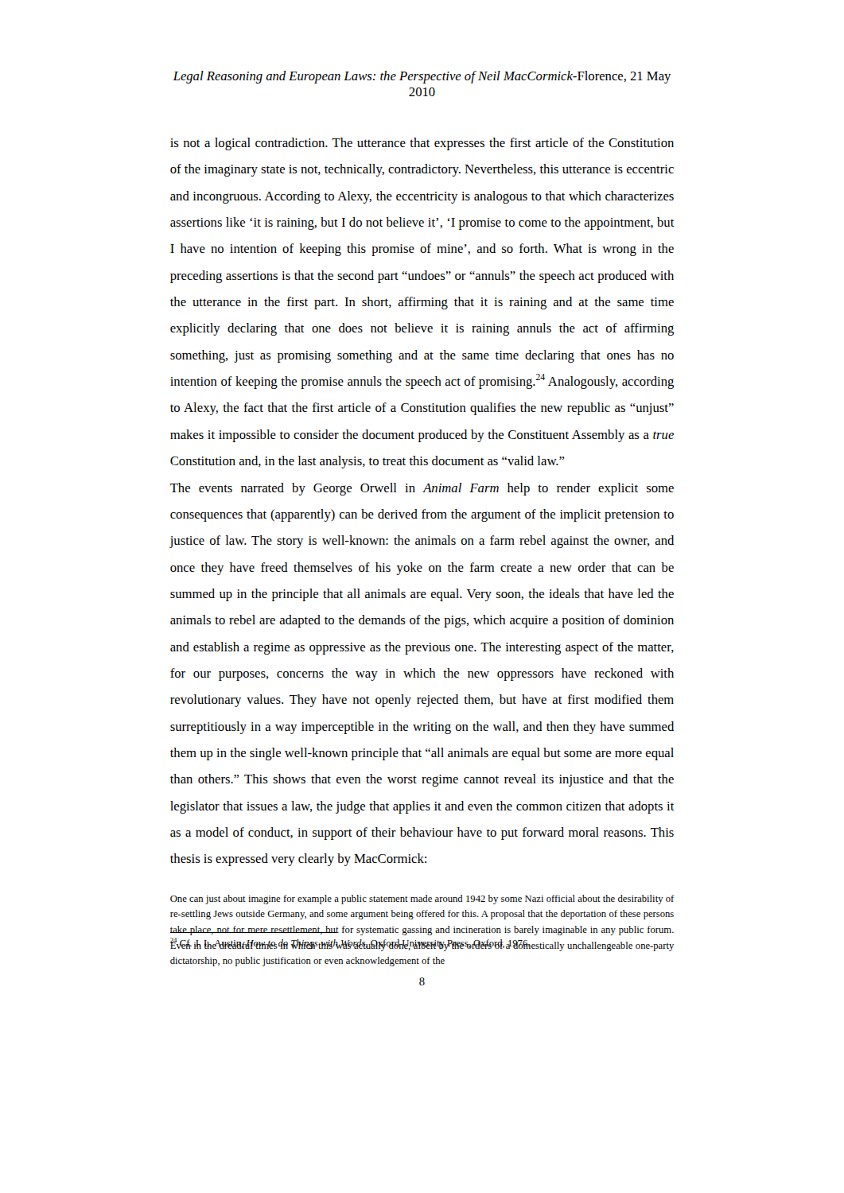Legal Reasoning and European Laws: the Perspective of Neil MacCormick-Florence, 21 May 2010
is not a logical contradiction. The utterance that expresses the first article of the Constitution of the imaginary state is not, technically, contradictory. Nevertheless, this utterance is eccentric and incongruous. According to Alexy, the eccentricity is analogous to that which characterizes assertions like ‘it is raining, but I do not believe it’, ‘I promise to come to the appointment, but I have no intention of keeping this promise of mine’, and so forth. What is wrong in the preceding assertions is that the second part “undoes” or “annuls” the speech act produced with the utterance in the first part. In short, affirming that it is raining and at the same time explicitly declaring that one does not believe it is raining annuls the act of affirming something, just as promising something and at the same time declaring that ones has no intention of keeping the promise annuls the speech act of promising.24 Analogously, according to Alexy, the fact that the first article of a Constitution qualifies the new republic as “unjust” makes it impossible to consider the document produced by the Constituent Assembly as a true Constitution and, in the last analysis, to treat this document as “valid law.”
The events narrated by George Orwell in Animal Farm help to render explicit some consequences that (apparently) can be derived from the argument of the implicit pretension to justice of law. The story is well-known: the animals on a farm rebel against the owner, and once they have freed themselves of his yoke on the farm create a new order that can be summed up in the principle that all animals are equal. Very soon, the ideals that have led the animals to rebel are adapted to the demands of the pigs, which acquire a position of dominion and establish a regime as oppressive as the previous one. The interesting aspect of the matter, for our purposes, concerns the way in which the new oppressors have reckoned with revolutionary values. They have not openly rejected them, but have at first modified them surreptitiously in a way imperceptible in the writing on the wall, and then they have summed them up in the single well-known principle that “all animals are equal but some are more equal than others.” This shows that even the worst regime cannot reveal its injustice and that the legislator that issues a law, the judge that applies it and even the common citizen that adopts it as a model of conduct, in support of their behaviour have to put forward moral reasons. This thesis is expressed very clearly by MacCormick:
One can just about imagine for example a public statement made around 1942 by some Nazi official about the desirability of re-settling Jews outside Germany, and some argument being offered for this. A proposal that the deportation of these persons take place, not for mere resettlement, but for systematic gassing and incineration is barely imaginable in any public forum. Even in the dreadful times in which this was actually done, albeit by the orders of a domestically unchallengeable one-party dictatorship, no public justification or even acknowledgement of the
24 Cf. J. L. Austin, How to do Things with Words, Oxford University Press, Oxford, 1976.
8